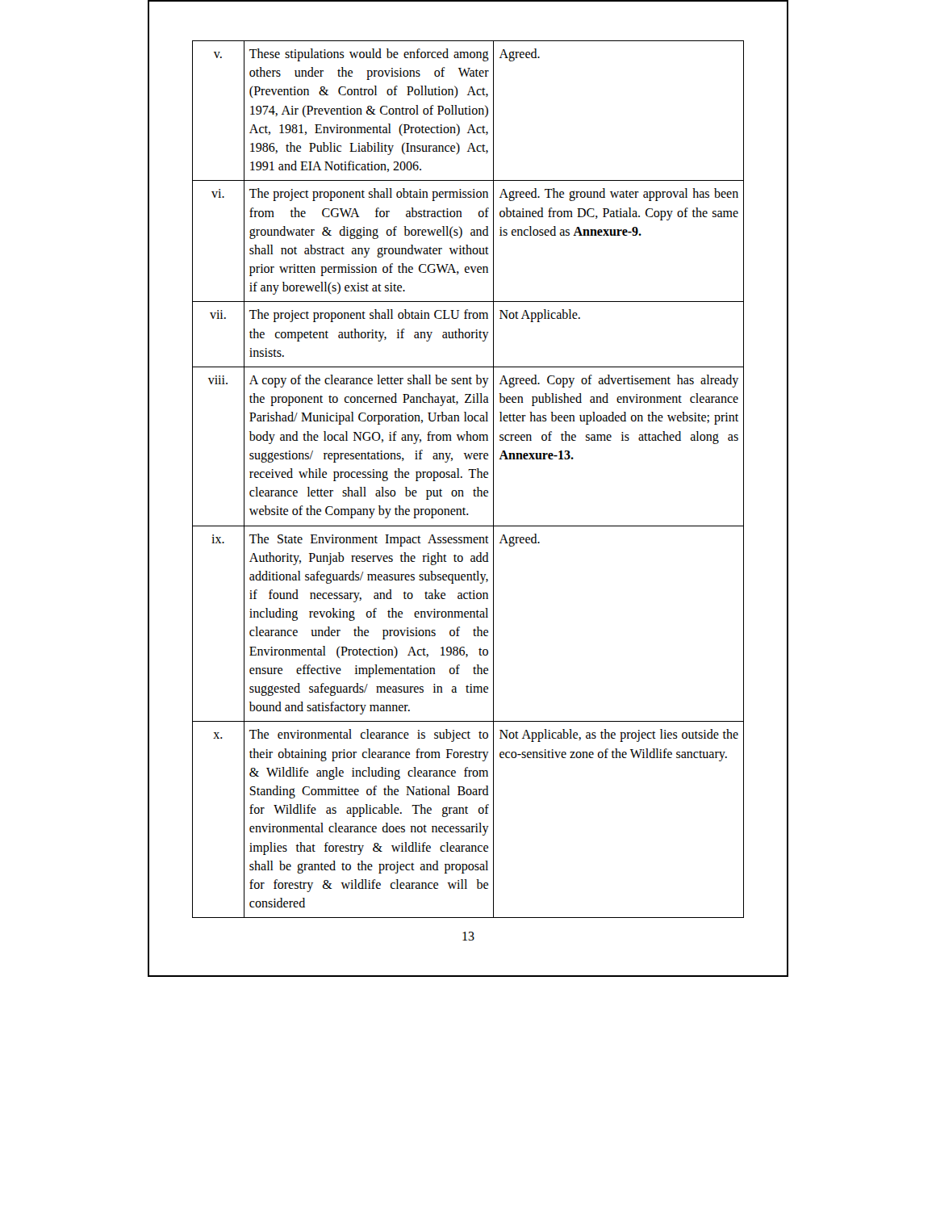| v. | These stipulations would be enforced among others under the provisions of Water (Prevention & Control of Pollution) Act, 1974, Air (Prevention & Control of Pollution) Act, 1981, Environmental (Protection) Act, 1986, the Public Liability (Insurance) Act, 1991 and EIA Notification, 2006. | Agreed. |
| vi. | The project proponent shall obtain permission from the CGWA for abstraction of groundwater & digging of borewell(s) and shall not abstract any groundwater without prior written permission of the CGWA, even if any borewell(s) exist at site. | Agreed. The ground water approval has been obtained from DC, Patiala. Copy of the same is enclosed as Annexure-9. |
| vii. | The project proponent shall obtain CLU from the competent authority, if any authority insists. | Not Applicable. |
| viii. | A copy of the clearance letter shall be sent by the proponent to concerned Panchayat, Zilla Parishad/ Municipal Corporation, Urban local body and the local NGO, if any, from whom suggestions/ representations, if any, were received while processing the proposal. The clearance letter shall also be put on the website of the Company by the proponent. | Agreed. Copy of advertisement has already been published and environment clearance letter has been uploaded on the website; print screen of the same is attached along as Annexure-13. |
| ix. | The State Environment Impact Assessment Authority, Punjab reserves the right to add additional safeguards/ measures subsequently, if found necessary, and to take action including revoking of the environmental clearance under the provisions of the Environmental (Protection) Act, 1986, to ensure effective implementation of the suggested safeguards/ measures in a time bound and satisfactory manner. | Agreed. |
| x. | The environmental clearance is subject to their obtaining prior clearance from Forestry & Wildlife angle including clearance from Standing Committee of the National Board for Wildlife as applicable. The grant of environmental clearance does not necessarily implies that forestry & wildlife clearance shall be granted to the project and proposal for forestry & wildlife clearance will be considered | Not Applicable, as the project lies outside the eco-sensitive zone of the Wildlife sanctuary. |
13